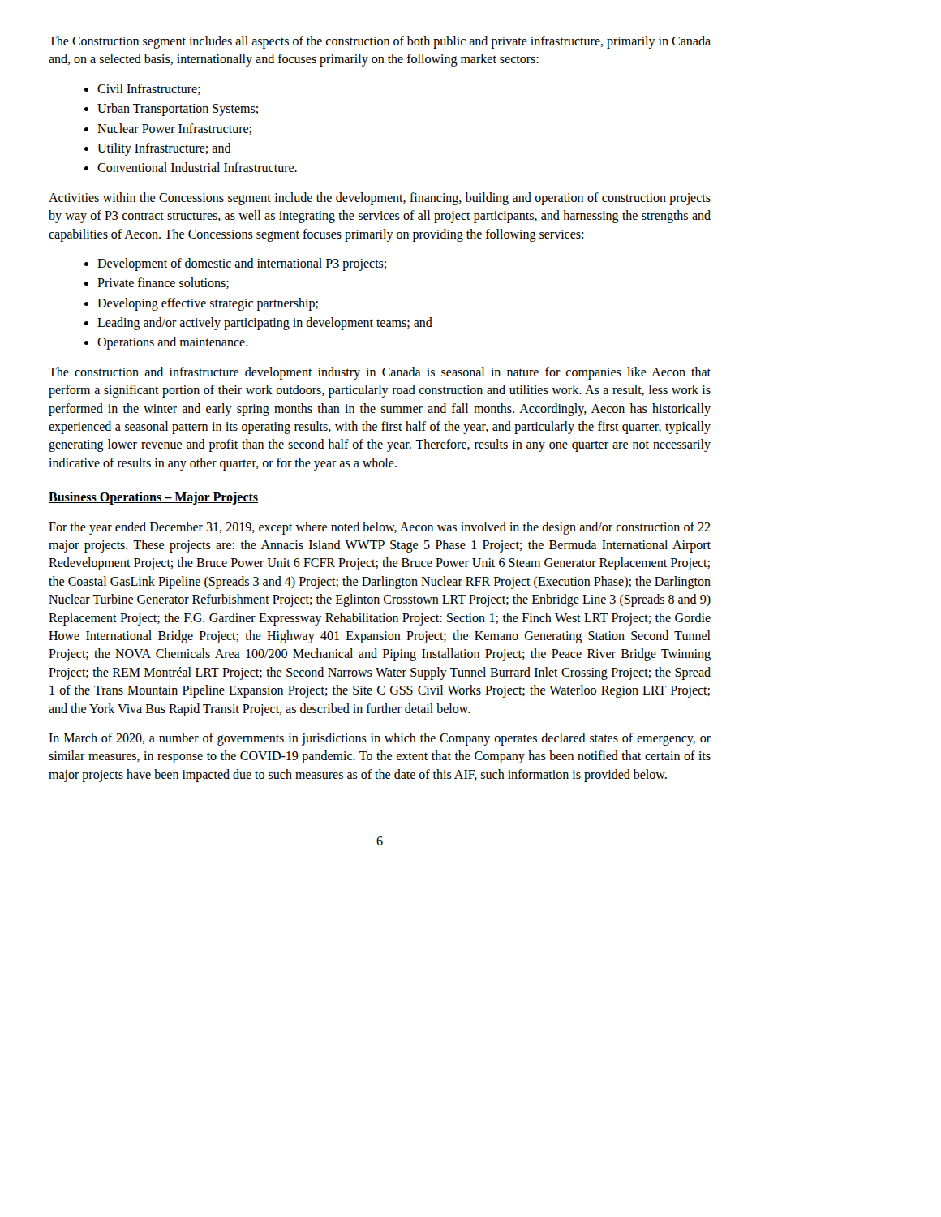The Construction segment includes all aspects of the construction of both public and private infrastructure, primarily in Canada and, on a selected basis, internationally and focuses primarily on the following market sectors:
Civil Infrastructure;
Urban Transportation Systems;
Nuclear Power Infrastructure;
Utility Infrastructure; and
Conventional Industrial Infrastructure.
Activities within the Concessions segment include the development, financing, building and operation of construction projects by way of P3 contract structures, as well as integrating the services of all project participants, and harnessing the strengths and capabilities of Aecon. The Concessions segment focuses primarily on providing the following services:
Development of domestic and international P3 projects;
Private finance solutions;
Developing effective strategic partnership;
Leading and/or actively participating in development teams; and
Operations and maintenance.
The construction and infrastructure development industry in Canada is seasonal in nature for companies like Aecon that perform a significant portion of their work outdoors, particularly road construction and utilities work. As a result, less work is performed in the winter and early spring months than in the summer and fall months. Accordingly, Aecon has historically experienced a seasonal pattern in its operating results, with the first half of the year, and particularly the first quarter, typically generating lower revenue and profit than the second half of the year. Therefore, results in any one quarter are not necessarily indicative of results in any other quarter, or for the year as a whole.
Business Operations – Major Projects
For the year ended December 31, 2019, except where noted below, Aecon was involved in the design and/or construction of 22 major projects. These projects are: the Annacis Island WWTP Stage 5 Phase 1 Project; the Bermuda International Airport Redevelopment Project; the Bruce Power Unit 6 FCFR Project; the Bruce Power Unit 6 Steam Generator Replacement Project; the Coastal GasLink Pipeline (Spreads 3 and 4) Project; the Darlington Nuclear RFR Project (Execution Phase); the Darlington Nuclear Turbine Generator Refurbishment Project; the Eglinton Crosstown LRT Project; the Enbridge Line 3 (Spreads 8 and 9) Replacement Project; the F.G. Gardiner Expressway Rehabilitation Project: Section 1; the Finch West LRT Project; the Gordie Howe International Bridge Project; the Highway 401 Expansion Project; the Kemano Generating Station Second Tunnel Project; the NOVA Chemicals Area 100/200 Mechanical and Piping Installation Project; the Peace River Bridge Twinning Project; the REM Montréal LRT Project; the Second Narrows Water Supply Tunnel Burrard Inlet Crossing Project; the Spread 1 of the Trans Mountain Pipeline Expansion Project; the Site C GSS Civil Works Project; the Waterloo Region LRT Project; and the York Viva Bus Rapid Transit Project, as described in further detail below.
In March of 2020, a number of governments in jurisdictions in which the Company operates declared states of emergency, or similar measures, in response to the COVID-19 pandemic. To the extent that the Company has been notified that certain of its major projects have been impacted due to such measures as of the date of this AIF, such information is provided below.
6